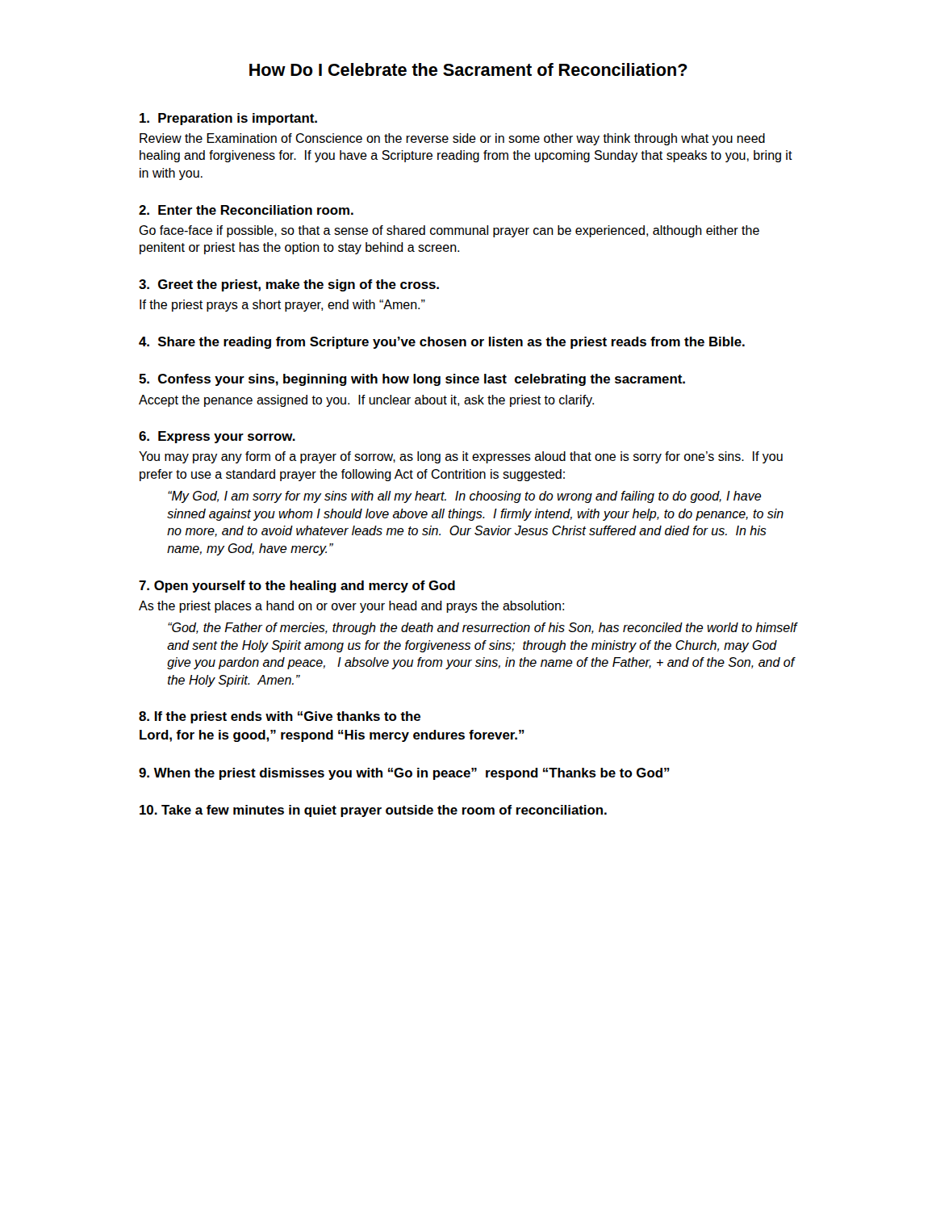How Do I Celebrate the Sacrament of Reconciliation?
1. Preparation is important.
Review the Examination of Conscience on the reverse side or in some other way think through what you need healing and forgiveness for. If you have a Scripture reading from the upcoming Sunday that speaks to you, bring it in with you.
2. Enter the Reconciliation room.
Go face-face if possible, so that a sense of shared communal prayer can be experienced, although either the penitent or priest has the option to stay behind a screen.
3. Greet the priest, make the sign of the cross.
If the priest prays a short prayer, end with “Amen.”
4. Share the reading from Scripture you’ve chosen or listen as the priest reads from the Bible.
5. Confess your sins, beginning with how long since last celebrating the sacrament.
Accept the penance assigned to you. If unclear about it, ask the priest to clarify.
6. Express your sorrow.
You may pray any form of a prayer of sorrow, as long as it expresses aloud that one is sorry for one’s sins. If you prefer to use a standard prayer the following Act of Contrition is suggested:
“My God, I am sorry for my sins with all my heart. In choosing to do wrong and failing to do good, I have sinned against you whom I should love above all things. I firmly intend, with your help, to do penance, to sin no more, and to avoid whatever leads me to sin. Our Savior Jesus Christ suffered and died for us. In his name, my God, have mercy.”
7. Open yourself to the healing and mercy of God
As the priest places a hand on or over your head and prays the absolution:
“God, the Father of mercies, through the death and resurrection of his Son, has reconciled the world to himself and sent the Holy Spirit among us for the forgiveness of sins; through the ministry of the Church, may God give you pardon and peace, I absolve you from your sins, in the name of the Father, + and of the Son, and of the Holy Spirit. Amen.”
8. If the priest ends with “Give thanks to the
Lord, for he is good,” respond “His mercy endures forever.”
9. When the priest dismisses you with “Go in peace” respond “Thanks be to God”
10. Take a few minutes in quiet prayer outside the room of reconciliation.